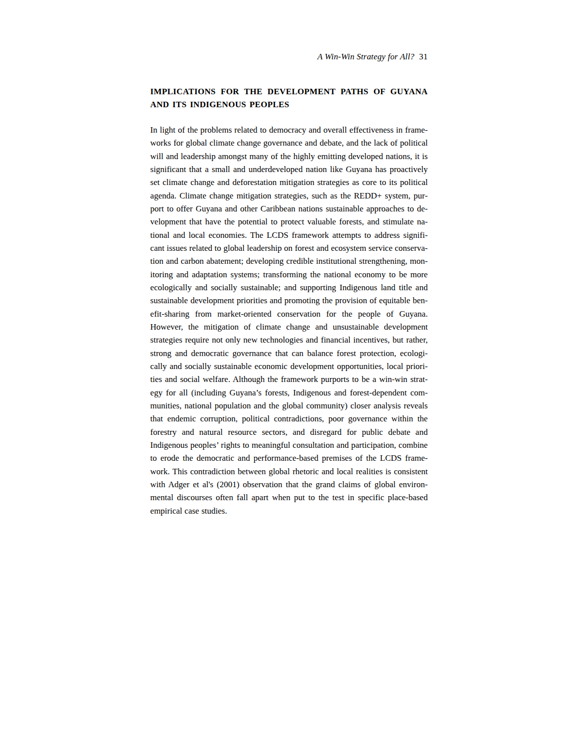A Win-Win Strategy for All?31
Implications for the Development Paths of Guyana and its Indigenous Peoples
In light of the problems related to democracy and overall effectiveness in frameworks for global climate change governance and debate, and the lack of political will and leadership amongst many of the highly emitting developed nations, it is significant that a small and underdeveloped nation like Guyana has proactively set climate change and deforestation mitigation strategies as core to its political agenda. Climate change mitigation strategies, such as the REDD+ system, purport to offer Guyana and other Caribbean nations sustainable approaches to development that have the potential to protect valuable forests, and stimulate national and local economies. The LCDS framework attempts to address significant issues related to global leadership on forest and ecosystem service conservation and carbon abatement; developing credible institutional strengthening, monitoring and adaptation systems; transforming the national economy to be more ecologically and socially sustainable; and supporting Indigenous land title and sustainable development priorities and promoting the provision of equitable benefit-sharing from market-oriented conservation for the people of Guyana. However, the mitigation of climate change and unsustainable development strategies require not only new technologies and financial incentives, but rather, strong and democratic governance that can balance forest protection, ecologically and socially sustainable economic development opportunities, local priorities and social welfare. Although the framework purports to be a win-win strategy for all (including Guyana’s forests, Indigenous and forest-dependent communities, national population and the global community) closer analysis reveals that endemic corruption, political contradictions, poor governance within the forestry and natural resource sectors, and disregard for public debate and Indigenous peoples’ rights to meaningful consultation and participation, combine to erode the democratic and performance-based premises of the LCDS framework. This contradiction between global rhetoric and local realities is consistent with Adger et al's (2001) observation that the grand claims of global environmental discourses often fall apart when put to the test in specific place-based empirical case studies.